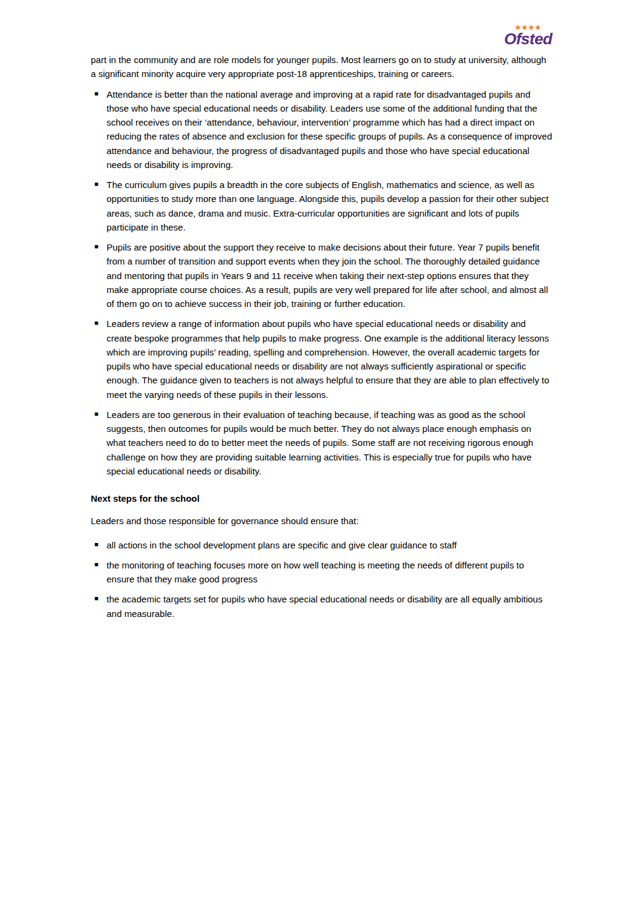★★★★
Ofsted
part in the community and are role models for younger pupils. Most learners go on to study at university, although a significant minority acquire very appropriate post-18 apprenticeships, training or careers.
Attendance is better than the national average and improving at a rapid rate for disadvantaged pupils and those who have special educational needs or disability. Leaders use some of the additional funding that the school receives on their ‘attendance, behaviour, intervention’ programme which has had a direct impact on reducing the rates of absence and exclusion for these specific groups of pupils. As a consequence of improved attendance and behaviour, the progress of disadvantaged pupils and those who have special educational needs or disability is improving.
The curriculum gives pupils a breadth in the core subjects of English, mathematics and science, as well as opportunities to study more than one language. Alongside this, pupils develop a passion for their other subject areas, such as dance, drama and music. Extra-curricular opportunities are significant and lots of pupils participate in these.
Pupils are positive about the support they receive to make decisions about their future. Year 7 pupils benefit from a number of transition and support events when they join the school. The thoroughly detailed guidance and mentoring that pupils in Years 9 and 11 receive when taking their next-step options ensures that they make appropriate course choices. As a result, pupils are very well prepared for life after school, and almost all of them go on to achieve success in their job, training or further education.
Leaders review a range of information about pupils who have special educational needs or disability and create bespoke programmes that help pupils to make progress. One example is the additional literacy lessons which are improving pupils’ reading, spelling and comprehension. However, the overall academic targets for pupils who have special educational needs or disability are not always sufficiently aspirational or specific enough. The guidance given to teachers is not always helpful to ensure that they are able to plan effectively to meet the varying needs of these pupils in their lessons.
Leaders are too generous in their evaluation of teaching because, if teaching was as good as the school suggests, then outcomes for pupils would be much better. They do not always place enough emphasis on what teachers need to do to better meet the needs of pupils. Some staff are not receiving rigorous enough challenge on how they are providing suitable learning activities. This is especially true for pupils who have special educational needs or disability.
Next steps for the school
Leaders and those responsible for governance should ensure that:
all actions in the school development plans are specific and give clear guidance to staff
the monitoring of teaching focuses more on how well teaching is meeting the needs of different pupils to ensure that they make good progress
the academic targets set for pupils who have special educational needs or disability are all equally ambitious and measurable.